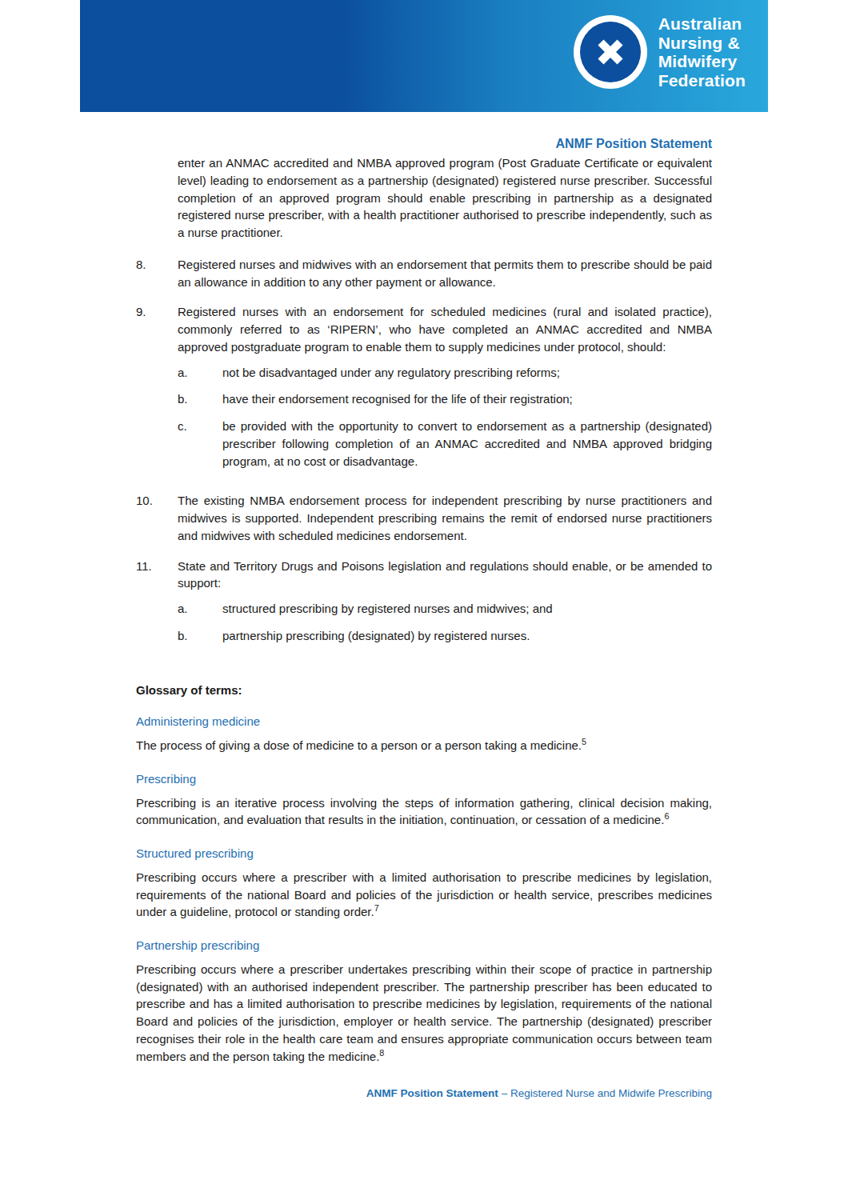Australian
Nursing &
Midwifery
Federation
ANMF Position Statement
enter an ANMAC accredited and NMBA approved program (Post Graduate Certificate or equivalent level) leading to endorsement as a partnership (designated) registered nurse prescriber. Successful completion of an approved program should enable prescribing in partnership as a designated registered nurse prescriber, with a health practitioner authorised to prescribe independently, such as a nurse practitioner.
8. Registered nurses and midwives with an endorsement that permits them to prescribe should be paid an allowance in addition to any other payment or allowance.
9. Registered nurses with an endorsement for scheduled medicines (rural and isolated practice), commonly referred to as ‘RIPERN’, who have completed an ANMAC accredited and NMBA approved postgraduate program to enable them to supply medicines under protocol, should:
a. not be disadvantaged under any regulatory prescribing reforms;
b. have their endorsement recognised for the life of their registration;
c. be provided with the opportunity to convert to endorsement as a partnership (designated) prescriber following completion of an ANMAC accredited and NMBA approved bridging program, at no cost or disadvantage.
10. The existing NMBA endorsement process for independent prescribing by nurse practitioners and midwives is supported. Independent prescribing remains the remit of endorsed nurse practitioners and midwives with scheduled medicines endorsement.
11. State and Territory Drugs and Poisons legislation and regulations should enable, or be amended to support:
a. structured prescribing by registered nurses and midwives; and
b. partnership prescribing (designated) by registered nurses.
Glossary of terms:
Administering medicine
The process of giving a dose of medicine to a person or a person taking a medicine.5
Prescribing
Prescribing is an iterative process involving the steps of information gathering, clinical decision making, communication, and evaluation that results in the initiation, continuation, or cessation of a medicine.6
Structured prescribing
Prescribing occurs where a prescriber with a limited authorisation to prescribe medicines by legislation, requirements of the national Board and policies of the jurisdiction or health service, prescribes medicines under a guideline, protocol or standing order.7
Partnership prescribing
Prescribing occurs where a prescriber undertakes prescribing within their scope of practice in partnership (designated) with an authorised independent prescriber. The partnership prescriber has been educated to prescribe and has a limited authorisation to prescribe medicines by legislation, requirements of the national Board and policies of the jurisdiction, employer or health service. The partnership (designated) prescriber recognises their role in the health care team and ensures appropriate communication occurs between team members and the person taking the medicine.8
ANMF Position Statement – Registered Nurse and Midwife Prescribing